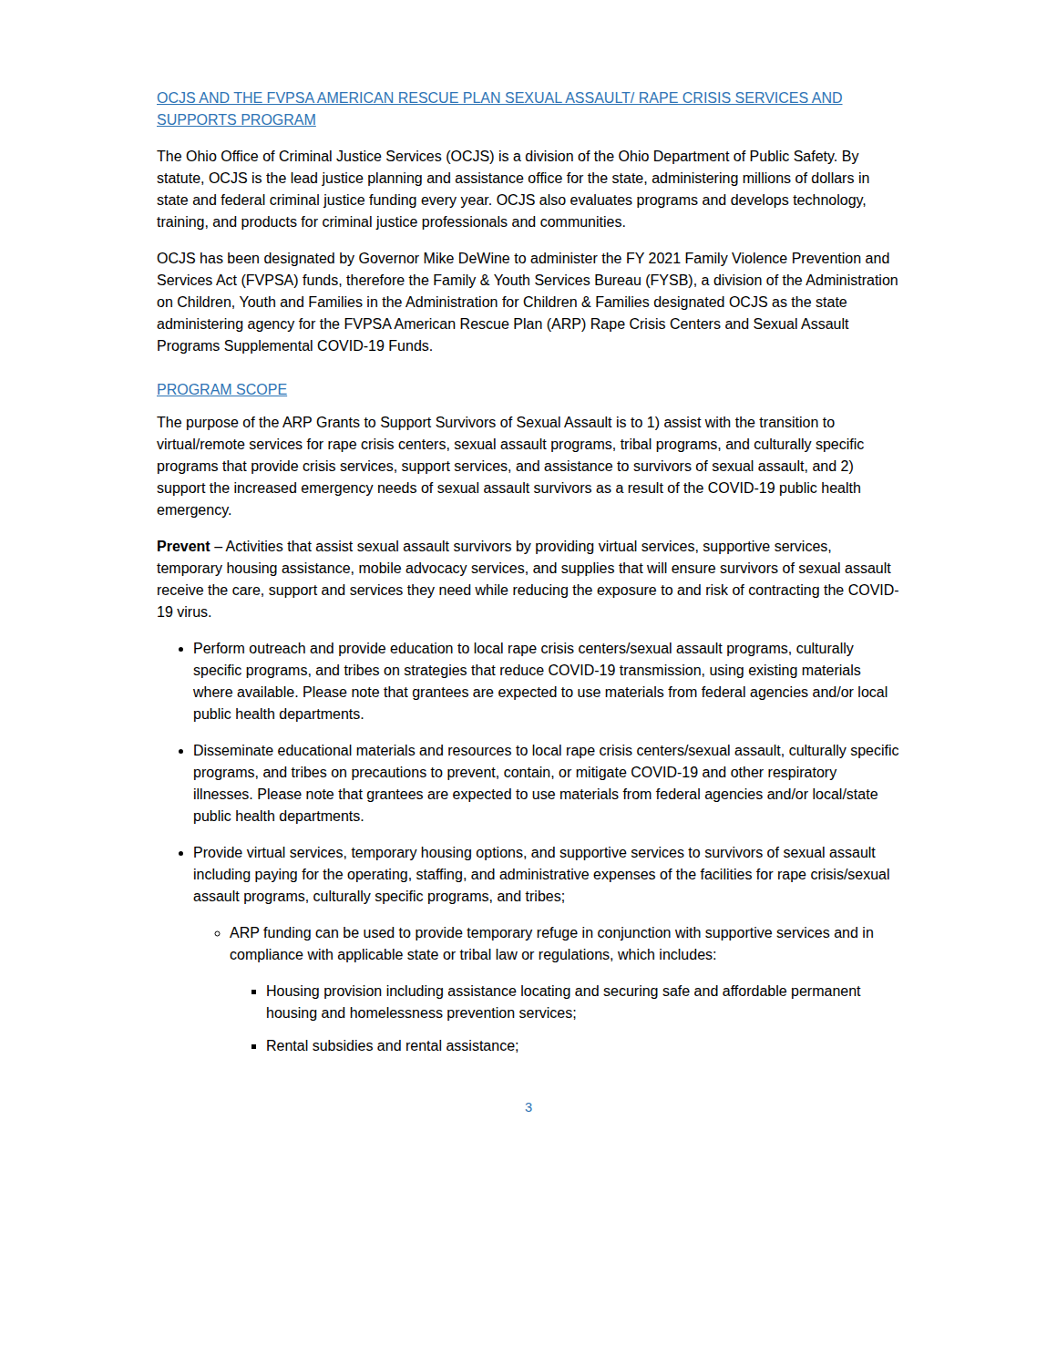OCJS AND THE FVPSA AMERICAN RESCUE PLAN SEXUAL ASSAULT/ RAPE CRISIS SERVICES AND SUPPORTS PROGRAM
The Ohio Office of Criminal Justice Services (OCJS) is a division of the Ohio Department of Public Safety. By statute, OCJS is the lead justice planning and assistance office for the state, administering millions of dollars in state and federal criminal justice funding every year. OCJS also evaluates programs and develops technology, training, and products for criminal justice professionals and communities.
OCJS has been designated by Governor Mike DeWine to administer the FY 2021 Family Violence Prevention and Services Act (FVPSA) funds, therefore the Family & Youth Services Bureau (FYSB), a division of the Administration on Children, Youth and Families in the Administration for Children & Families designated OCJS as the state administering agency for the FVPSA American Rescue Plan (ARP) Rape Crisis Centers and Sexual Assault Programs Supplemental COVID-19 Funds.
PROGRAM SCOPE
The purpose of the ARP Grants to Support Survivors of Sexual Assault is to 1) assist with the transition to virtual/remote services for rape crisis centers, sexual assault programs, tribal programs, and culturally specific programs that provide crisis services, support services, and assistance to survivors of sexual assault, and 2) support the increased emergency needs of sexual assault survivors as a result of the COVID-19 public health emergency.
Prevent – Activities that assist sexual assault survivors by providing virtual services, supportive services, temporary housing assistance, mobile advocacy services, and supplies that will ensure survivors of sexual assault receive the care, support and services they need while reducing the exposure to and risk of contracting the COVID-19 virus.
Perform outreach and provide education to local rape crisis centers/sexual assault programs, culturally specific programs, and tribes on strategies that reduce COVID-19 transmission, using existing materials where available. Please note that grantees are expected to use materials from federal agencies and/or local public health departments.
Disseminate educational materials and resources to local rape crisis centers/sexual assault, culturally specific programs, and tribes on precautions to prevent, contain, or mitigate COVID-19 and other respiratory illnesses. Please note that grantees are expected to use materials from federal agencies and/or local/state public health departments.
Provide virtual services, temporary housing options, and supportive services to survivors of sexual assault including paying for the operating, staffing, and administrative expenses of the facilities for rape crisis/sexual assault programs, culturally specific programs, and tribes;
ARP funding can be used to provide temporary refuge in conjunction with supportive services and in compliance with applicable state or tribal law or regulations, which includes:
Housing provision including assistance locating and securing safe and affordable permanent housing and homelessness prevention services;
Rental subsidies and rental assistance;
3